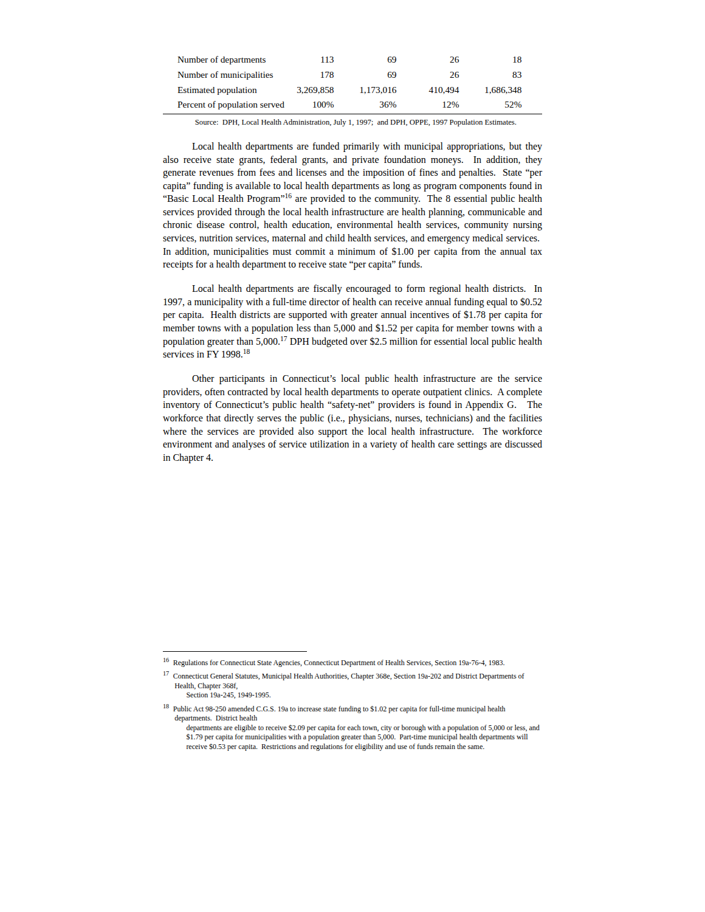| Number of departments | 113 | 69 | 26 | 18 |
| Number of municipalities | 178 | 69 | 26 | 83 |
| Estimated population | 3,269,858 | 1,173,016 | 410,494 | 1,686,348 |
| Percent of population served | 100% | 36% | 12% | 52% |
Source: DPH, Local Health Administration, July 1, 1997; and DPH, OPPE, 1997 Population Estimates.
Local health departments are funded primarily with municipal appropriations, but they also receive state grants, federal grants, and private foundation moneys. In addition, they generate revenues from fees and licenses and the imposition of fines and penalties. State “per capita” funding is available to local health departments as long as program components found in “Basic Local Health Program”16 are provided to the community. The 8 essential public health services provided through the local health infrastructure are health planning, communicable and chronic disease control, health education, environmental health services, community nursing services, nutrition services, maternal and child health services, and emergency medical services. In addition, municipalities must commit a minimum of $1.00 per capita from the annual tax receipts for a health department to receive state “per capita” funds.
Local health departments are fiscally encouraged to form regional health districts. In 1997, a municipality with a full-time director of health can receive annual funding equal to $0.52 per capita. Health districts are supported with greater annual incentives of $1.78 per capita for member towns with a population less than 5,000 and $1.52 per capita for member towns with a population greater than 5,000.17 DPH budgeted over $2.5 million for essential local public health services in FY 1998.18
Other participants in Connecticut’s local public health infrastructure are the service providers, often contracted by local health departments to operate outpatient clinics. A complete inventory of Connecticut’s public health “safety-net” providers is found in Appendix G. The workforce that directly serves the public (i.e., physicians, nurses, technicians) and the facilities where the services are provided also support the local health infrastructure. The workforce environment and analyses of service utilization in a variety of health care settings are discussed in Chapter 4.
16 Regulations for Connecticut State Agencies, Connecticut Department of Health Services, Section 19a-76-4, 1983.
17 Connecticut General Statutes, Municipal Health Authorities, Chapter 368e, Section 19a-202 and District Departments of Health, Chapter 368f, Section 19a-245, 1949-1995.
18 Public Act 98-250 amended C.G.S. 19a to increase state funding to $1.02 per capita for full-time municipal health departments. District health departments are eligible to receive $2.09 per capita for each town, city or borough with a population of 5,000 or less, and $1.79 per capita for municipalities with a population greater than 5,000. Part-time municipal health departments will receive $0.53 per capita. Restrictions and regulations for eligibility and use of funds remain the same.